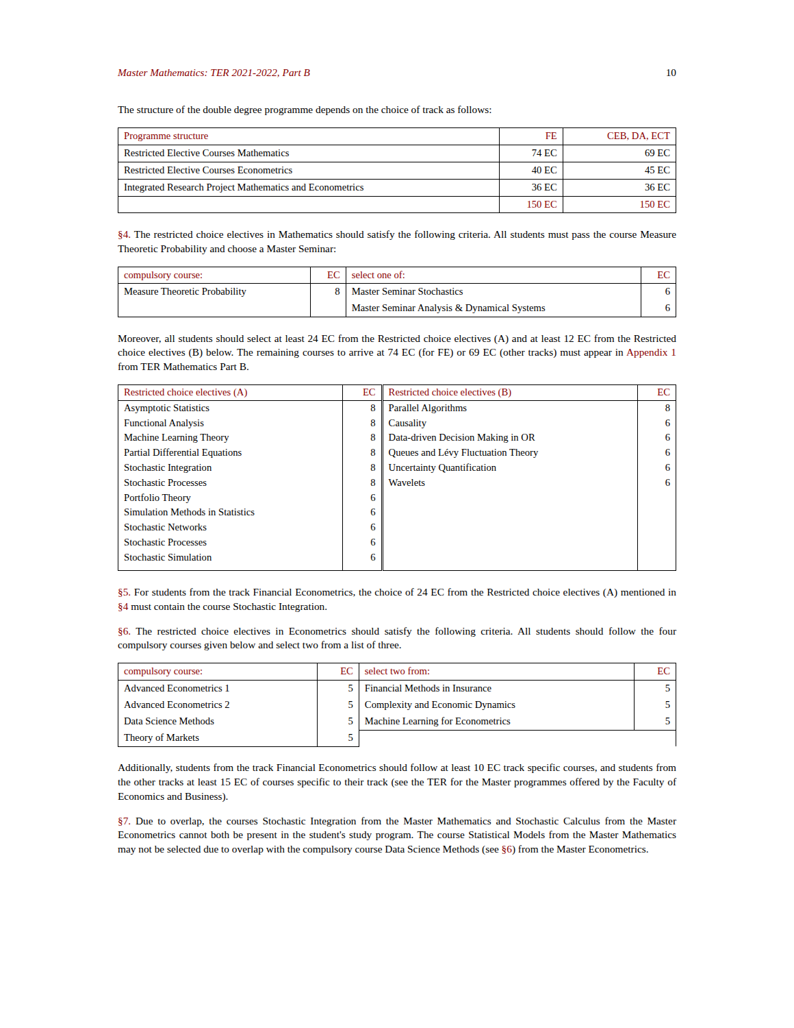Master Mathematics: TER 2021-2022, Part B 10
The structure of the double degree programme depends on the choice of track as follows:
| Programme structure | FE | CEB, DA, ECT |
| Restricted Elective Courses Mathematics | 74 EC | 69 EC |
| Restricted Elective Courses Econometrics | 40 EC | 45 EC |
| Integrated Research Project Mathematics and Econometrics | 36 EC | 36 EC |
| | 150 EC | 150 EC |
§4. The restricted choice electives in Mathematics should satisfy the following criteria. All students must pass the course Measure Theoretic Probability and choose a Master Seminar:
| compulsory course: | EC | select one of: | EC |
| Measure Theoretic Probability | 8 | Master Seminar Stochastics | 6 |
| Master Seminar Analysis & Dynamical Systems | 6 |
Moreover, all students should select at least 24 EC from the Restricted choice electives (A) and at least 12 EC from the Restricted choice electives (B) below. The remaining courses to arrive at 74 EC (for FE) or 69 EC (other tracks) must appear in Appendix 1 from TER Mathematics Part B.
| Restricted choice electives (A) | EC | Restricted choice electives (B) | EC |
| --- | --- | --- | --- |
| Asymptotic Statistics | 8 | Parallel Algorithms | 8 |
| Functional Analysis | 8 | Causality | 6 |
| Machine Learning Theory | 8 | Data-driven Decision Making in OR | 6 |
| Partial Differential Equations | 8 | Queues and Lévy Fluctuation Theory | 6 |
| Stochastic Integration | 8 | Uncertainty Quantification | 6 |
| Stochastic Processes | 8 | Wavelets | 6 |
| Portfolio Theory | 6 | | |
| Simulation Methods in Statistics | 6 | | |
| Stochastic Networks | 6 | | |
| Stochastic Processes | 6 | | |
| Stochastic Simulation | 6 | | |
§5. For students from the track Financial Econometrics, the choice of 24 EC from the Restricted choice electives (A) mentioned in §4 must contain the course Stochastic Integration.
§6. The restricted choice electives in Econometrics should satisfy the following criteria. All students should follow the four compulsory courses given below and select two from a list of three.
| compulsory course: | EC | select two from: | EC |
| Advanced Econometrics 1 | 5 | Financial Methods in Insurance | 5 |
| Advanced Econometrics 2 | 5 | Complexity and Economic Dynamics | 5 |
| Data Science Methods | 5 | Machine Learning for Econometrics | 5 |
| Theory of Markets | 5 | | |
Additionally, students from the track Financial Econometrics should follow at least 10 EC track specific courses, and students from the other tracks at least 15 EC of courses specific to their track (see the TER for the Master programmes offered by the Faculty of Economics and Business).
§7. Due to overlap, the courses Stochastic Integration from the Master Mathematics and Stochastic Calculus from the Master Econometrics cannot both be present in the student's study program. The course Statistical Models from the Master Mathematics may not be selected due to overlap with the compulsory course Data Science Methods (see §6) from the Master Econometrics.